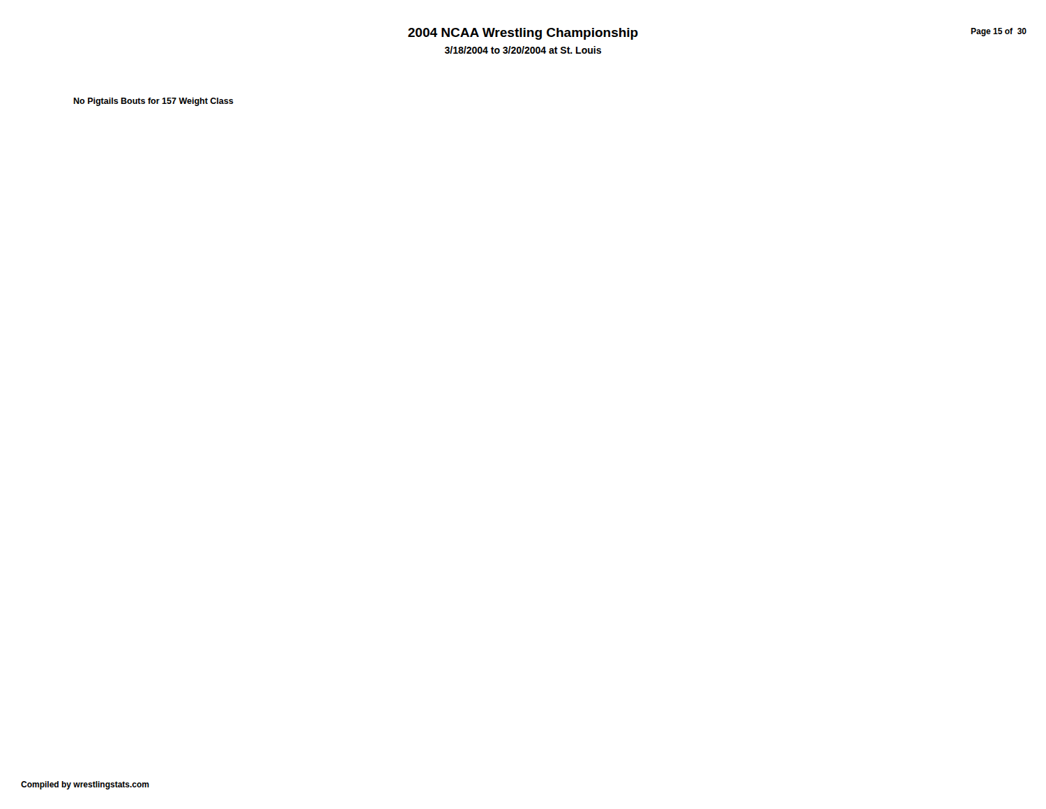Page 15 of 30
2004 NCAA Wrestling Championship
3/18/2004 to 3/20/2004 at St. Louis
No Pigtails Bouts for 157 Weight Class
Compiled by wrestlingstats.com